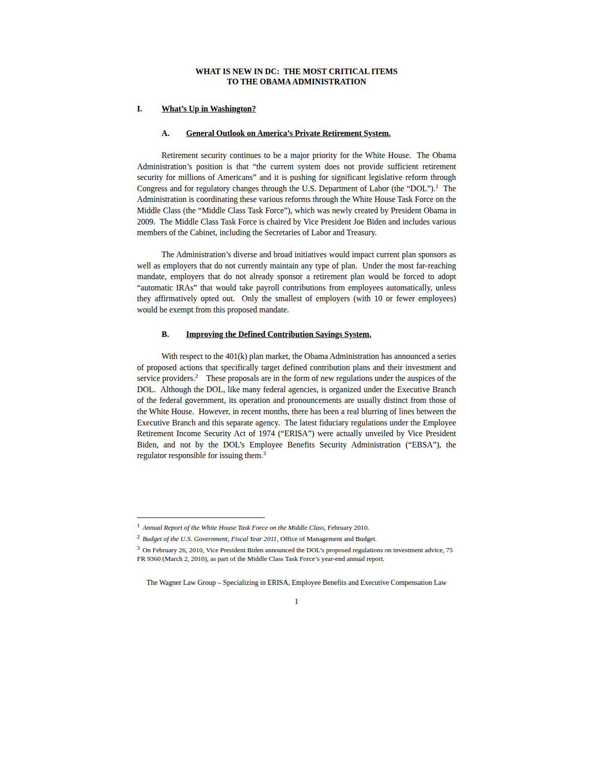What Is New in DC: The Most Critical Items
to the Obama Administration
I. What’s Up in Washington?
A. General Outlook on America’s Private Retirement System.
Retirement security continues to be a major priority for the White House. The Obama Administration’s position is that “the current system does not provide sufficient retirement security for millions of Americans” and it is pushing for significant legislative reform through Congress and for regulatory changes through the U.S. Department of Labor (the “DOL”).1 The Administration is coordinating these various reforms through the White House Task Force on the Middle Class (the “Middle Class Task Force”), which was newly created by President Obama in 2009. The Middle Class Task Force is chaired by Vice President Joe Biden and includes various members of the Cabinet, including the Secretaries of Labor and Treasury.
The Administration’s diverse and broad initiatives would impact current plan sponsors as well as employers that do not currently maintain any type of plan. Under the most far-reaching mandate, employers that do not already sponsor a retirement plan would be forced to adopt “automatic IRAs” that would take payroll contributions from employees automatically, unless they affirmatively opted out. Only the smallest of employers (with 10 or fewer employees) would be exempt from this proposed mandate.
B. Improving the Defined Contribution Savings System.
With respect to the 401(k) plan market, the Obama Administration has announced a series of proposed actions that specifically target defined contribution plans and their investment and service providers.2 These proposals are in the form of new regulations under the auspices of the DOL. Although the DOL, like many federal agencies, is organized under the Executive Branch of the federal government, its operation and pronouncements are usually distinct from those of the White House. However, in recent months, there has been a real blurring of lines between the Executive Branch and this separate agency. The latest fiduciary regulations under the Employee Retirement Income Security Act of 1974 (“ERISA”) were actually unveiled by Vice President Biden, and not by the DOL’s Employee Benefits Security Administration (“EBSA”), the regulator responsible for issuing them.3
1 Annual Report of the White House Task Force on the Middle Class, February 2010.
2 Budget of the U.S. Government, Fiscal Year 2011, Office of Management and Budget.
3 On February 26, 2010, Vice President Biden announced the DOL’s proposed regulations on investment advice, 75 FR 9360 (March 2, 2010), as part of the Middle Class Task Force’s year-end annual report.
The Wagner Law Group – Specializing in ERISA, Employee Benefits and Executive Compensation Law
1